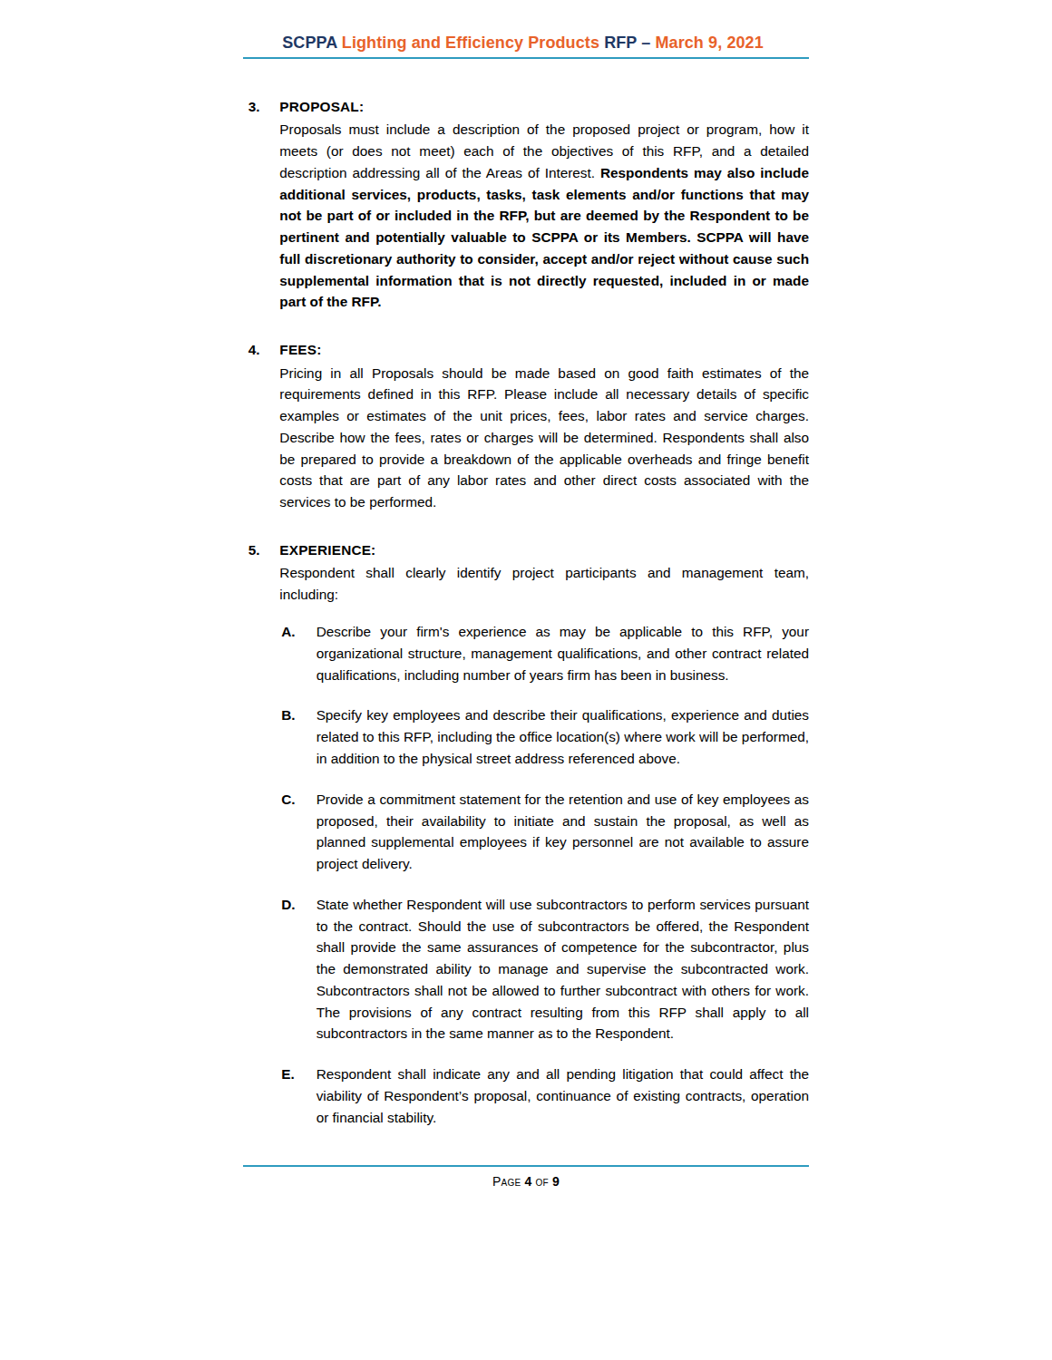SCPPA Lighting and Efficiency Products RFP – March 9, 2021
3.
PROPOSAL:
Proposals must include a description of the proposed project or program, how it meets (or does not meet) each of the objectives of this RFP, and a detailed description addressing all of the Areas of Interest. Respondents may also include additional services, products, tasks, task elements and/or functions that may not be part of or included in the RFP, but are deemed by the Respondent to be pertinent and potentially valuable to SCPPA or its Members. SCPPA will have full discretionary authority to consider, accept and/or reject without cause such supplemental information that is not directly requested, included in or made part of the RFP.
4.
FEES:
Pricing in all Proposals should be made based on good faith estimates of the requirements defined in this RFP. Please include all necessary details of specific examples or estimates of the unit prices, fees, labor rates and service charges. Describe how the fees, rates or charges will be determined. Respondents shall also be prepared to provide a breakdown of the applicable overheads and fringe benefit costs that are part of any labor rates and other direct costs associated with the services to be performed.
5.
EXPERIENCE:
Respondent shall clearly identify project participants and management team, including:
A. Describe your firm's experience as may be applicable to this RFP, your organizational structure, management qualifications, and other contract related qualifications, including number of years firm has been in business.
B. Specify key employees and describe their qualifications, experience and duties related to this RFP, including the office location(s) where work will be performed, in addition to the physical street address referenced above.
C. Provide a commitment statement for the retention and use of key employees as proposed, their availability to initiate and sustain the proposal, as well as planned supplemental employees if key personnel are not available to assure project delivery.
D. State whether Respondent will use subcontractors to perform services pursuant to the contract. Should the use of subcontractors be offered, the Respondent shall provide the same assurances of competence for the subcontractor, plus the demonstrated ability to manage and supervise the subcontracted work. Subcontractors shall not be allowed to further subcontract with others for work. The provisions of any contract resulting from this RFP shall apply to all subcontractors in the same manner as to the Respondent.
E. Respondent shall indicate any and all pending litigation that could affect the viability of Respondent’s proposal, continuance of existing contracts, operation or financial stability.
Page 4 of 9